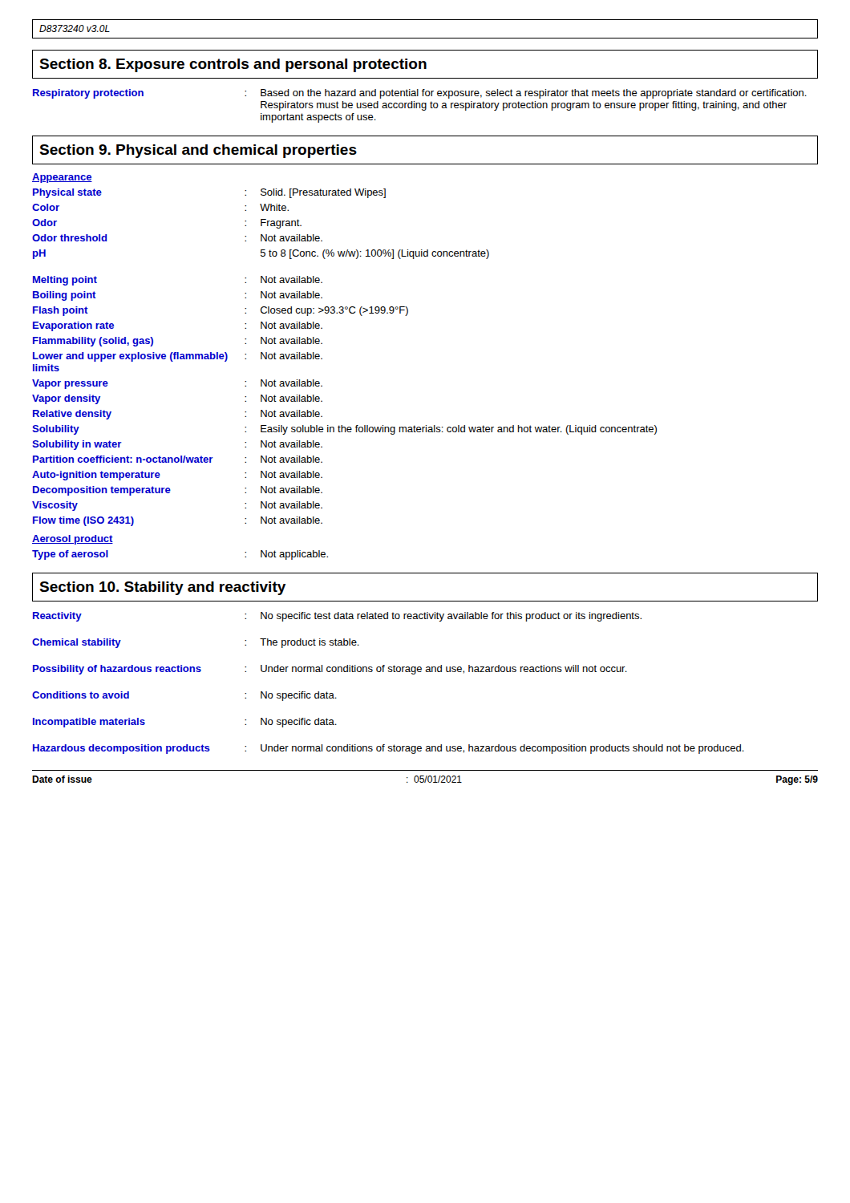D8373240 v3.0L
Section 8. Exposure controls and personal protection
| Respiratory protection | : | Based on the hazard and potential for exposure, select a respirator that meets the appropriate standard or certification. Respirators must be used according to a respiratory protection program to ensure proper fitting, training, and other important aspects of use. |
Section 9. Physical and chemical properties
Appearance
| Physical state | : | Solid. [Presaturated Wipes] |
| Color | : | White. |
| Odor | : | Fragrant. |
| Odor threshold | : | Not available. |
| pH | | 5 to 8 [Conc. (% w/w): 100%] (Liquid concentrate) |
| Melting point | : | Not available. |
| Boiling point | : | Not available. |
| Flash point | : | Closed cup: >93.3°C (>199.9°F) |
| Evaporation rate | : | Not available. |
| Flammability (solid, gas) | : | Not available. |
| Lower and upper explosive (flammable) limits | : | Not available. |
| Vapor pressure | : | Not available. |
| Vapor density | : | Not available. |
| Relative density | : | Not available. |
| Solubility | : | Easily soluble in the following materials: cold water and hot water. (Liquid concentrate) |
| Solubility in water | : | Not available. |
| Partition coefficient: n-octanol/water | : | Not available. |
| Auto-ignition temperature | : | Not available. |
| Decomposition temperature | : | Not available. |
| Viscosity | : | Not available. |
| Flow time (ISO 2431) | : | Not available. |
Aerosol product
| Type of aerosol | : | Not applicable. |
Section 10. Stability and reactivity
| Reactivity | : | No specific test data related to reactivity available for this product or its ingredients. |
| Chemical stability | : | The product is stable. |
| Possibility of hazardous reactions | : | Under normal conditions of storage and use, hazardous reactions will not occur. |
| Conditions to avoid | : | No specific data. |
| Incompatible materials | : | No specific data. |
| Hazardous decomposition products | : | Under normal conditions of storage and use, hazardous decomposition products should not be produced. |
Date of issue : 05/01/2021 Page: 5/9